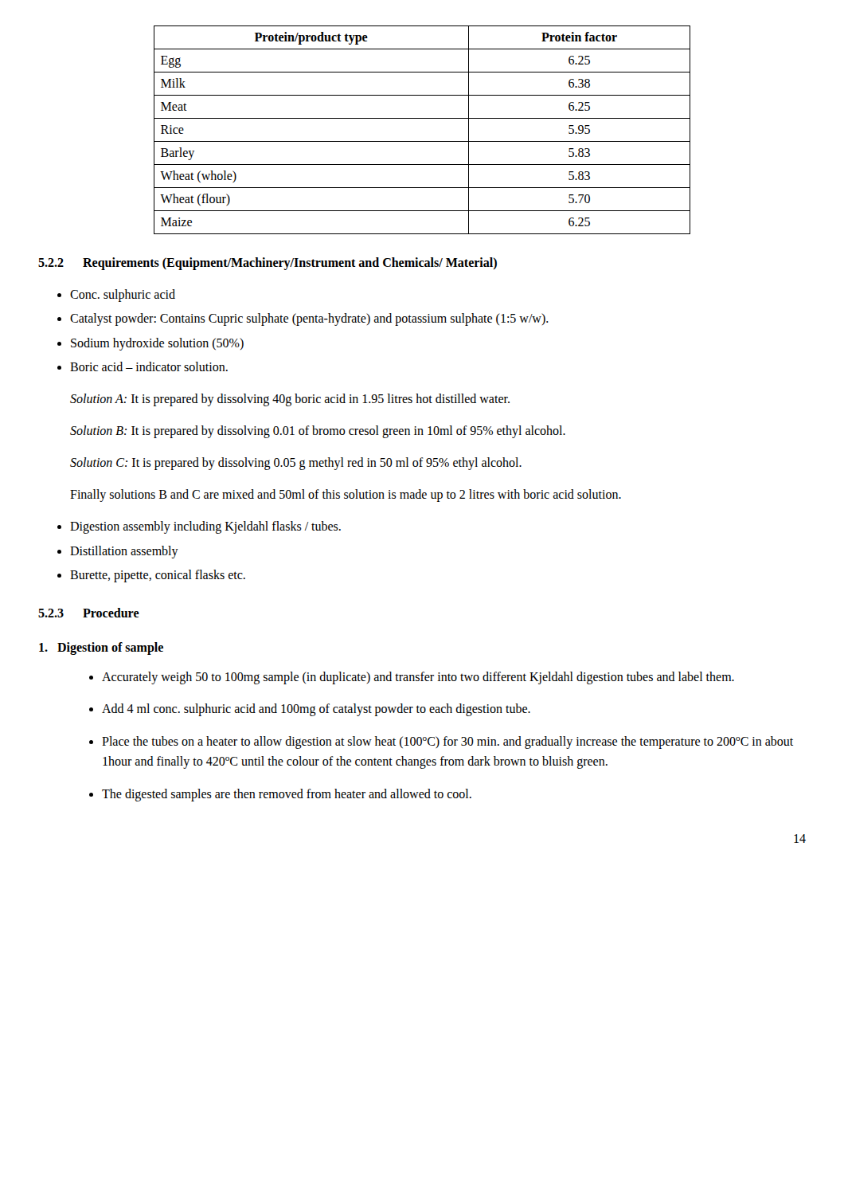| Protein/product type | Protein factor |
| --- | --- |
| Egg | 6.25 |
| Milk | 6.38 |
| Meat | 6.25 |
| Rice | 5.95 |
| Barley | 5.83 |
| Wheat (whole) | 5.83 |
| Wheat (flour) | 5.70 |
| Maize | 6.25 |
5.2.2 Requirements (Equipment/Machinery/Instrument and Chemicals/ Material)
Conc. sulphuric acid
Catalyst powder: Contains Cupric sulphate (penta-hydrate) and potassium sulphate (1:5 w/w).
Sodium hydroxide solution (50%)
Boric acid – indicator solution.
Solution A: It is prepared by dissolving 40g boric acid in 1.95 litres hot distilled water.
Solution B: It is prepared by dissolving 0.01 of bromo cresol green in 10ml of 95% ethyl alcohol.
Solution C: It is prepared by dissolving 0.05 g methyl red in 50 ml of 95% ethyl alcohol.
Finally solutions B and C are mixed and 50ml of this solution is made up to 2 litres with boric acid solution.
Digestion assembly including Kjeldahl flasks / tubes.
Distillation assembly
Burette, pipette, conical flasks etc.
5.2.3 Procedure
1. Digestion of sample
Accurately weigh 50 to 100mg sample (in duplicate) and transfer into two different Kjeldahl digestion tubes and label them.
Add 4 ml conc. sulphuric acid and 100mg of catalyst powder to each digestion tube.
Place the tubes on a heater to allow digestion at slow heat (100oC) for 30 min. and gradually increase the temperature to 200oC in about 1hour and finally to 420oC until the colour of the content changes from dark brown to bluish green.
The digested samples are then removed from heater and allowed to cool.
14